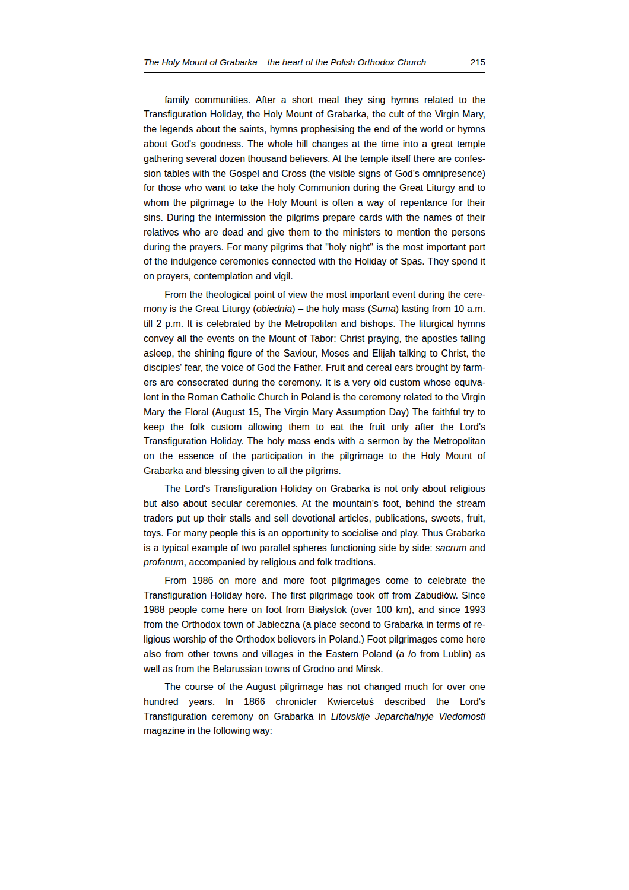The Holy Mount of Grabarka – the heart of the Polish Orthodox Church 215
family communities. After a short meal they sing hymns related to the Transfiguration Holiday, the Holy Mount of Grabarka, the cult of the Virgin Mary, the legends about the saints, hymns prophesising the end of the world or hymns about God's goodness. The whole hill changes at the time into a great temple gathering several dozen thousand believers. At the temple itself there are confession tables with the Gospel and Cross (the visible signs of God's omnipresence) for those who want to take the holy Communion during the Great Liturgy and to whom the pilgrimage to the Holy Mount is often a way of repentance for their sins. During the intermission the pilgrims prepare cards with the names of their relatives who are dead and give them to the ministers to mention the persons during the prayers. For many pilgrims that "holy night" is the most important part of the indulgence ceremonies connected with the Holiday of Spas. They spend it on prayers, contemplation and vigil.
From the theological point of view the most important event during the ceremony is the Great Liturgy (obiednia) – the holy mass (Suma) lasting from 10 a.m. till 2 p.m. It is celebrated by the Metropolitan and bishops. The liturgical hymns convey all the events on the Mount of Tabor: Christ praying, the apostles falling asleep, the shining figure of the Saviour, Moses and Elijah talking to Christ, the disciples' fear, the voice of God the Father. Fruit and cereal ears brought by farmers are consecrated during the ceremony. It is a very old custom whose equivalent in the Roman Catholic Church in Poland is the ceremony related to the Virgin Mary the Floral (August 15, The Virgin Mary Assumption Day) The faithful try to keep the folk custom allowing them to eat the fruit only after the Lord's Transfiguration Holiday. The holy mass ends with a sermon by the Metropolitan on the essence of the participation in the pilgrimage to the Holy Mount of Grabarka and blessing given to all the pilgrims.
The Lord's Transfiguration Holiday on Grabarka is not only about religious but also about secular ceremonies. At the mountain's foot, behind the stream traders put up their stalls and sell devotional articles, publications, sweets, fruit, toys. For many people this is an opportunity to socialise and play. Thus Grabarka is a typical example of two parallel spheres functioning side by side: sacrum and profanum, accompanied by religious and folk traditions.
From 1986 on more and more foot pilgrimages come to celebrate the Transfiguration Holiday here. The first pilgrimage took off from Zabudłów. Since 1988 people come here on foot from Białystok (over 100 km), and since 1993 from the Orthodox town of Jabłeczna (a place second to Grabarka in terms of religious worship of the Orthodox believers in Poland.) Foot pilgrimages come here also from other towns and villages in the Eastern Poland (a /o from Lublin) as well as from the Belarussian towns of Grodno and Minsk.
The course of the August pilgrimage has not changed much for over one hundred years. In 1866 chronicler Kwiercetuś described the Lord's Transfiguration ceremony on Grabarka in Litovskije Jeparchalnyje Viedomosti magazine in the following way: